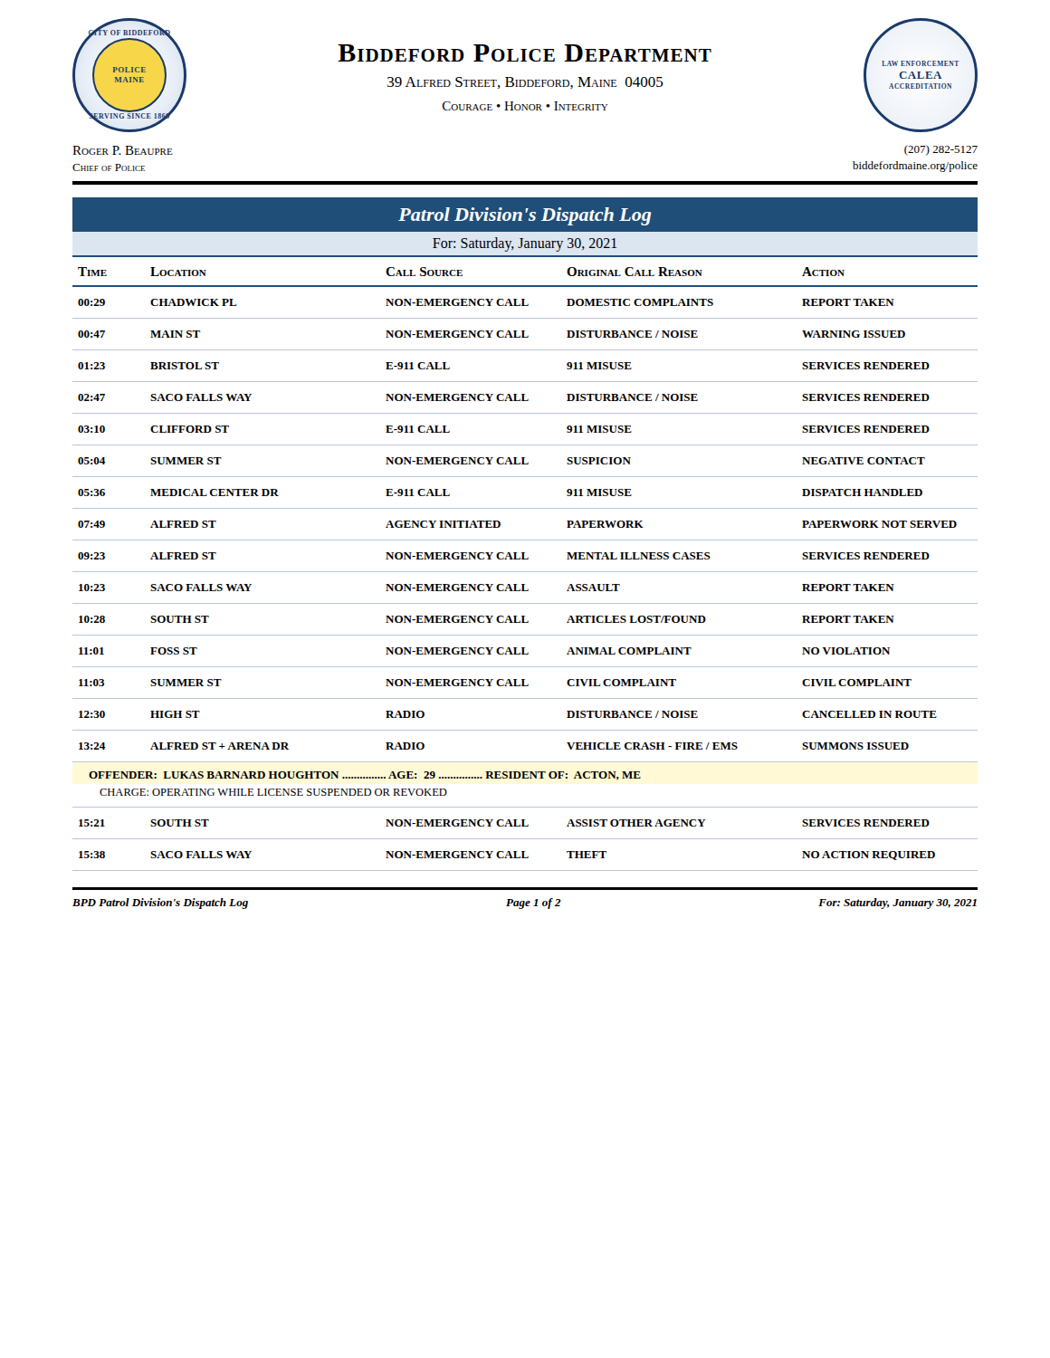CITY OF BIDDEFORD
POLICE
MAINE
SERVING SINCE 1869
Biddeford Police Department
39 Alfred Street, Biddeford, Maine 04005
Courage • Honor • Integrity
LAW ENFORCEMENT
CALEA
ACCREDITATION
Roger P. Beaupre
Chief of Police
(207) 282-5127
biddefordmaine.org/police
Patrol Division's Dispatch Log
For: Saturday, January 30, 2021
| Time | Location | Call Source | Original Call Reason | Action |
| --- | --- | --- | --- | --- |
| 00:29 | CHADWICK PL | NON-EMERGENCY CALL | DOMESTIC COMPLAINTS | REPORT TAKEN |
| 00:47 | MAIN ST | NON-EMERGENCY CALL | DISTURBANCE / NOISE | WARNING ISSUED |
| 01:23 | BRISTOL ST | E-911 CALL | 911 MISUSE | SERVICES RENDERED |
| 02:47 | SACO FALLS WAY | NON-EMERGENCY CALL | DISTURBANCE / NOISE | SERVICES RENDERED |
| 03:10 | CLIFFORD ST | E-911 CALL | 911 MISUSE | SERVICES RENDERED |
| 05:04 | SUMMER ST | NON-EMERGENCY CALL | SUSPICION | NEGATIVE CONTACT |
| 05:36 | MEDICAL CENTER DR | E-911 CALL | 911 MISUSE | DISPATCH HANDLED |
| 07:49 | ALFRED ST | AGENCY INITIATED | PAPERWORK | PAPERWORK NOT SERVED |
| 09:23 | ALFRED ST | NON-EMERGENCY CALL | MENTAL ILLNESS CASES | SERVICES RENDERED |
| 10:23 | SACO FALLS WAY | NON-EMERGENCY CALL | ASSAULT | REPORT TAKEN |
| 10:28 | SOUTH ST | NON-EMERGENCY CALL | ARTICLES LOST/FOUND | REPORT TAKEN |
| 11:01 | FOSS ST | NON-EMERGENCY CALL | ANIMAL COMPLAINT | NO VIOLATION |
| 11:03 | SUMMER ST | NON-EMERGENCY CALL | CIVIL COMPLAINT | CIVIL COMPLAINT |
| 12:30 | HIGH ST | RADIO | DISTURBANCE / NOISE | CANCELLED IN ROUTE |
| 13:24 | ALFRED ST + ARENA DR | RADIO | VEHICLE CRASH - FIRE / EMS | SUMMONS ISSUED |
| OFFENDER: LUKAS BARNARD HOUGHTON ............... AGE: 29 ............... RESIDENT OF: ACTON, ME |
| CHARGE: OPERATING WHILE LICENSE SUSPENDED OR REVOKED |
| 15:21 | SOUTH ST | NON-EMERGENCY CALL | ASSIST OTHER AGENCY | SERVICES RENDERED |
| 15:38 | SACO FALLS WAY | NON-EMERGENCY CALL | THEFT | NO ACTION REQUIRED |
BPD Patrol Division's Dispatch Log
Page 1 of 2
For: Saturday, January 30, 2021